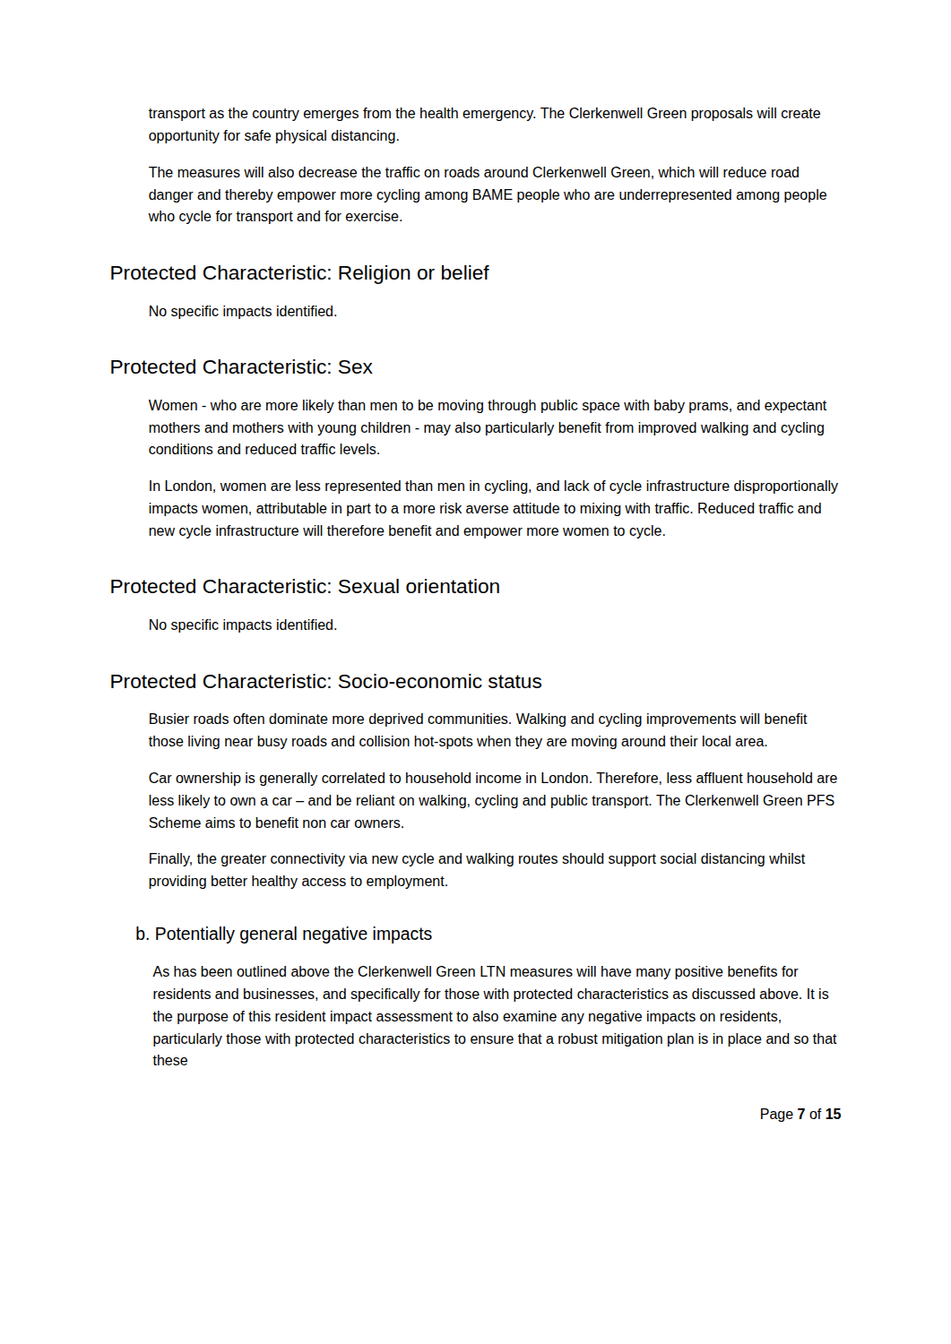transport as the country emerges from the health emergency. The Clerkenwell Green proposals will create opportunity for safe physical distancing.
The measures will also decrease the traffic on roads around Clerkenwell Green, which will reduce road danger and thereby empower more cycling among BAME people who are underrepresented among people who cycle for transport and for exercise.
Protected Characteristic: Religion or belief
No specific impacts identified.
Protected Characteristic: Sex
Women - who are more likely than men to be moving through public space with baby prams, and expectant mothers and mothers with young children - may also particularly benefit from improved walking and cycling conditions and reduced traffic levels.
In London, women are less represented than men in cycling, and lack of cycle infrastructure disproportionally impacts women, attributable in part to a more risk averse attitude to mixing with traffic. Reduced traffic and new cycle infrastructure will therefore benefit and empower more women to cycle.
Protected Characteristic: Sexual orientation
No specific impacts identified.
Protected Characteristic: Socio-economic status
Busier roads often dominate more deprived communities. Walking and cycling improvements will benefit those living near busy roads and collision hot-spots when they are moving around their local area.
Car ownership is generally correlated to household income in London. Therefore, less affluent household are less likely to own a car – and be reliant on walking, cycling and public transport. The Clerkenwell Green PFS Scheme aims to benefit non car owners.
Finally, the greater connectivity via new cycle and walking routes should support social distancing whilst providing better healthy access to employment.
b. Potentially general negative impacts
As has been outlined above the Clerkenwell Green LTN measures will have many positive benefits for residents and businesses, and specifically for those with protected characteristics as discussed above. It is the purpose of this resident impact assessment to also examine any negative impacts on residents, particularly those with protected characteristics to ensure that a robust mitigation plan is in place and so that these
Page 7 of 15